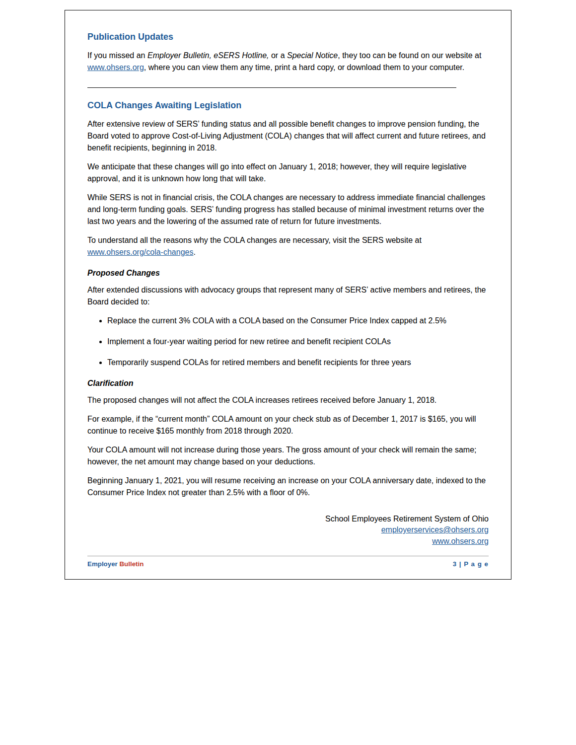Publication Updates
If you missed an Employer Bulletin, eSERS Hotline, or a Special Notice, they too can be found on our website at www.ohsers.org, where you can view them any time, print a hard copy, or download them to your computer.
COLA Changes Awaiting Legislation
After extensive review of SERS’ funding status and all possible benefit changes to improve pension funding, the Board voted to approve Cost-of-Living Adjustment (COLA) changes that will affect current and future retirees, and benefit recipients, beginning in 2018.
We anticipate that these changes will go into effect on January 1, 2018; however, they will require legislative approval, and it is unknown how long that will take.
While SERS is not in financial crisis, the COLA changes are necessary to address immediate financial challenges and long-term funding goals. SERS’ funding progress has stalled because of minimal investment returns over the last two years and the lowering of the assumed rate of return for future investments.
To understand all the reasons why the COLA changes are necessary, visit the SERS website at www.ohsers.org/cola-changes.
Proposed Changes
After extended discussions with advocacy groups that represent many of SERS’ active members and retirees, the Board decided to:
Replace the current 3% COLA with a COLA based on the Consumer Price Index capped at 2.5%
Implement a four-year waiting period for new retiree and benefit recipient COLAs
Temporarily suspend COLAs for retired members and benefit recipients for three years
Clarification
The proposed changes will not affect the COLA increases retirees received before January 1, 2018.
For example, if the “current month” COLA amount on your check stub as of December 1, 2017 is $165, you will continue to receive $165 monthly from 2018 through 2020.
Your COLA amount will not increase during those years. The gross amount of your check will remain the same; however, the net amount may change based on your deductions.
Beginning January 1, 2021, you will resume receiving an increase on your COLA anniversary date, indexed to the Consumer Price Index not greater than 2.5% with a floor of 0%.
School Employees Retirement System of Ohio
employerservices@ohsers.org
www.ohsers.org
Employer Bulletin
3 | P a g e